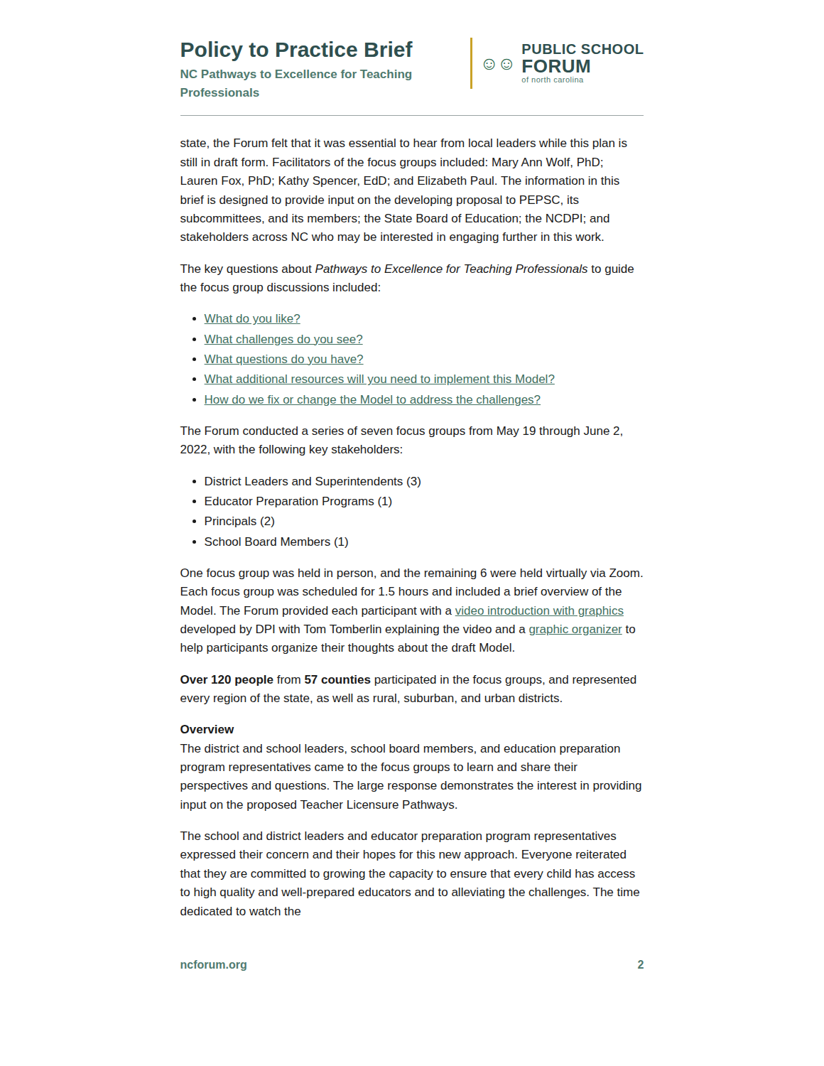Policy to Practice Brief
NC Pathways to Excellence for Teaching Professionals
☺☺
PUBLIC SCHOOL
FORUM
of north carolina
state, the Forum felt that it was essential to hear from local leaders while this plan is still in draft form. Facilitators of the focus groups included: Mary Ann Wolf, PhD; Lauren Fox, PhD; Kathy Spencer, EdD; and Elizabeth Paul. The information in this brief is designed to provide input on the developing proposal to PEPSC, its subcommittees, and its members; the State Board of Education; the NCDPI; and stakeholders across NC who may be interested in engaging further in this work.
The key questions about Pathways to Excellence for Teaching Professionals to guide the focus group discussions included:
What do you like?
What challenges do you see?
What questions do you have?
What additional resources will you need to implement this Model?
How do we fix or change the Model to address the challenges?
The Forum conducted a series of seven focus groups from May 19 through June 2, 2022, with the following key stakeholders:
District Leaders and Superintendents (3)
Educator Preparation Programs (1)
Principals (2)
School Board Members (1)
One focus group was held in person, and the remaining 6 were held virtually via Zoom. Each focus group was scheduled for 1.5 hours and included a brief overview of the Model. The Forum provided each participant with a video introduction with graphics developed by DPI with Tom Tomberlin explaining the video and a graphic organizer to help participants organize their thoughts about the draft Model.
Over 120 people from 57 counties participated in the focus groups, and represented every region of the state, as well as rural, suburban, and urban districts.
Overview
The district and school leaders, school board members, and education preparation program representatives came to the focus groups to learn and share their perspectives and questions. The large response demonstrates the interest in providing input on the proposed Teacher Licensure Pathways.
The school and district leaders and educator preparation program representatives expressed their concern and their hopes for this new approach. Everyone reiterated that they are committed to growing the capacity to ensure that every child has access to high quality and well-prepared educators and to alleviating the challenges. The time dedicated to watch the
ncforum.org
2